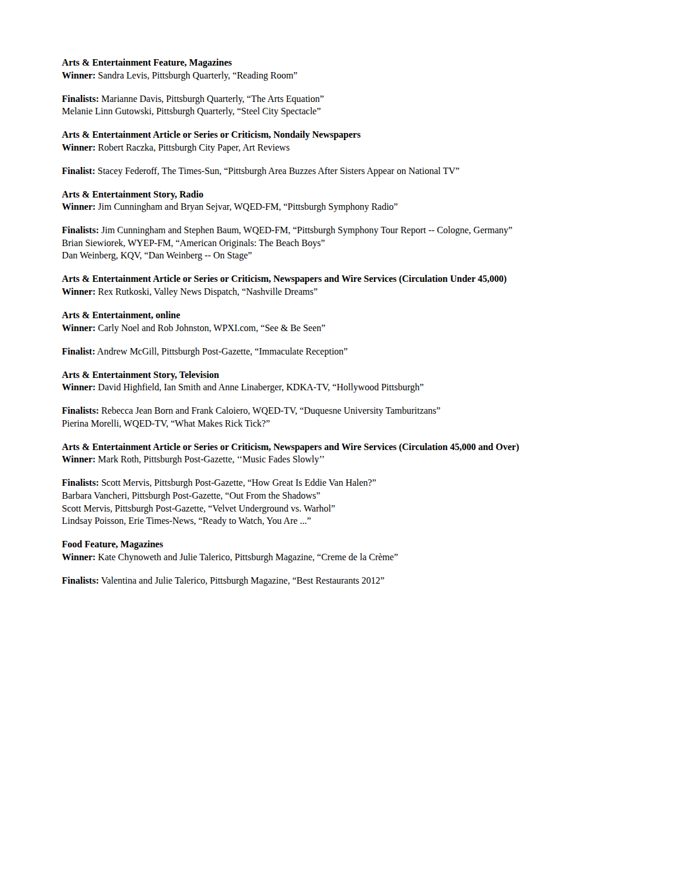Arts & Entertainment Feature, Magazines
Winner: Sandra Levis, Pittsburgh Quarterly, “Reading Room”
Finalists: Marianne Davis, Pittsburgh Quarterly, “The Arts Equation”
Melanie Linn Gutowski, Pittsburgh Quarterly, “Steel City Spectacle”
Arts & Entertainment Article or Series or Criticism, Nondaily Newspapers
Winner: Robert Raczka, Pittsburgh City Paper, Art Reviews
Finalist: Stacey Federoff, The Times-Sun, “Pittsburgh Area Buzzes After Sisters Appear on National TV”
Arts & Entertainment Story, Radio
Winner: Jim Cunningham and Bryan Sejvar, WQED-FM, “Pittsburgh Symphony Radio”
Finalists: Jim Cunningham and Stephen Baum, WQED-FM, “Pittsburgh Symphony Tour Report -- Cologne, Germany”
Brian Siewiorek, WYEP-FM, “American Originals: The Beach Boys”
Dan Weinberg, KQV, “Dan Weinberg -- On Stage”
Arts & Entertainment Article or Series or Criticism, Newspapers and Wire Services (Circulation Under 45,000)
Winner: Rex Rutkoski, Valley News Dispatch, “Nashville Dreams”
Arts & Entertainment, online
Winner: Carly Noel and Rob Johnston, WPXI.com, “See & Be Seen”
Finalist: Andrew McGill, Pittsburgh Post-Gazette, “Immaculate Reception”
Arts & Entertainment Story, Television
Winner: David Highfield, Ian Smith and Anne Linaberger, KDKA-TV, “Hollywood Pittsburgh”
Finalists: Rebecca Jean Born and Frank Caloiero, WQED-TV, “Duquesne University Tamburitzans”
Pierina Morelli, WQED-TV, “What Makes Rick Tick?”
Arts & Entertainment Article or Series or Criticism, Newspapers and Wire Services (Circulation 45,000 and Over)
Winner: Mark Roth, Pittsburgh Post-Gazette, ‘‘Music Fades Slowly’’
Finalists: Scott Mervis, Pittsburgh Post-Gazette, “How Great Is Eddie Van Halen?”
Barbara Vancheri, Pittsburgh Post-Gazette, “Out From the Shadows”
Scott Mervis, Pittsburgh Post-Gazette, “Velvet Underground vs. Warhol”
Lindsay Poisson, Erie Times-News, “Ready to Watch, You Are ...”
Food Feature, Magazines
Winner: Kate Chynoweth and Julie Talerico, Pittsburgh Magazine, “Creme de la Crème”
Finalists: Valentina and Julie Talerico, Pittsburgh Magazine, “Best Restaurants 2012”